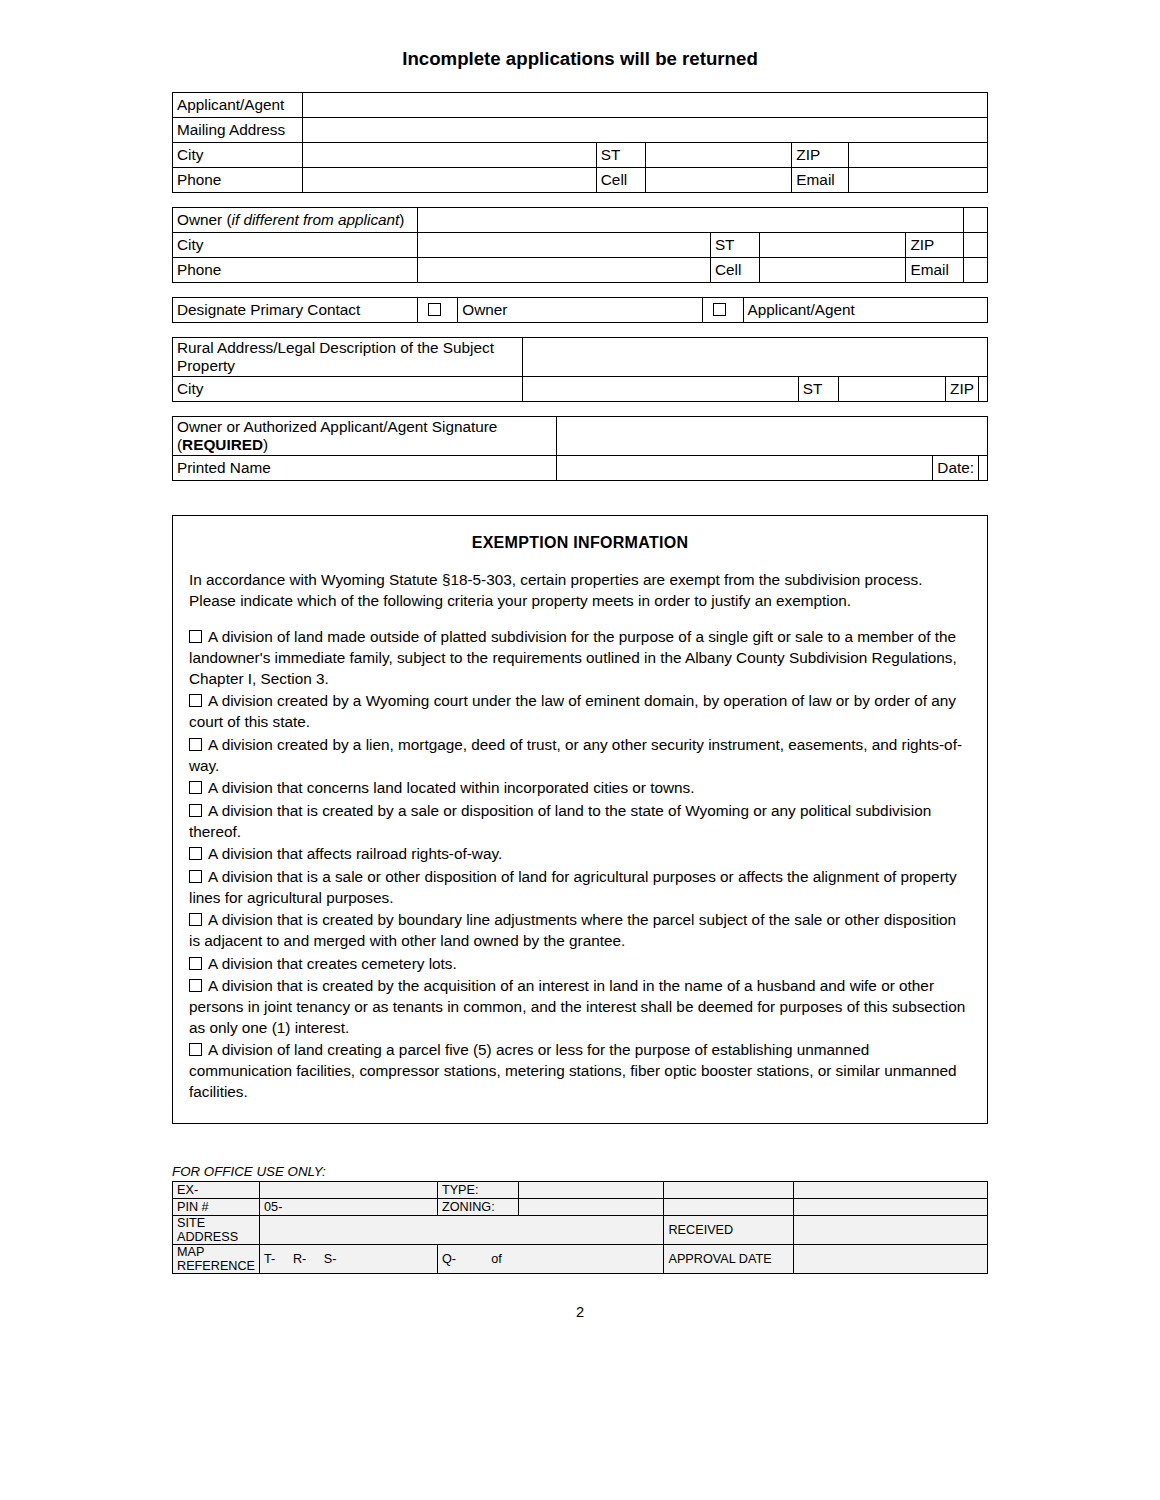Incomplete applications will be returned
| Applicant/Agent | |
| Mailing Address | |
| City | | ST | | ZIP | |
| Phone | | Cell | | Email | |
| Owner ( if different from applicant ) | | |
| City | | ST | | ZIP | |
| Phone | | Cell | | Email | |
| Designate Primary Contact | | Owner | | Applicant/Agent |
| Rural Address/Legal Description of the Subject Property | |
| City | | ST | | ZIP | |
| Owner or Authorized Applicant/Agent Signature ( REQUIRED ) | |
| Printed Name | | Date: | |
EXEMPTION INFORMATION
In accordance with Wyoming Statute §18-5-303, certain properties are exempt from the subdivision process. Please indicate which of the following criteria your property meets in order to justify an exemption.
A division of land made outside of platted subdivision for the purpose of a single gift or sale to a member of the landowner's immediate family, subject to the requirements outlined in the Albany County Subdivision Regulations, Chapter I, Section 3.
A division created by a Wyoming court under the law of eminent domain, by operation of law or by order of any court of this state.
A division created by a lien, mortgage, deed of trust, or any other security instrument, easements, and rights-of-way.
A division that concerns land located within incorporated cities or towns.
A division that is created by a sale or disposition of land to the state of Wyoming or any political subdivision thereof.
A division that affects railroad rights-of-way.
A division that is a sale or other disposition of land for agricultural purposes or affects the alignment of property lines for agricultural purposes.
A division that is created by boundary line adjustments where the parcel subject of the sale or other disposition is adjacent to and merged with other land owned by the grantee.
A division that creates cemetery lots.
A division that is created by the acquisition of an interest in land in the name of a husband and wife or other persons in joint tenancy or as tenants in common, and the interest shall be deemed for purposes of this subsection as only one (1) interest.
A division of land creating a parcel five (5) acres or less for the purpose of establishing unmanned communication facilities, compressor stations, metering stations, fiber optic booster stations, or similar unmanned facilities.
FOR OFFICE USE ONLY:
| EX- | | TYPE: | | | |
| PIN # | 05- | ZONING: | | | |
| SITE ADDRESS | | RECEIVED | |
| MAP REFERENCE | T- R- S- | Q- of | APPROVAL DATE | |
2